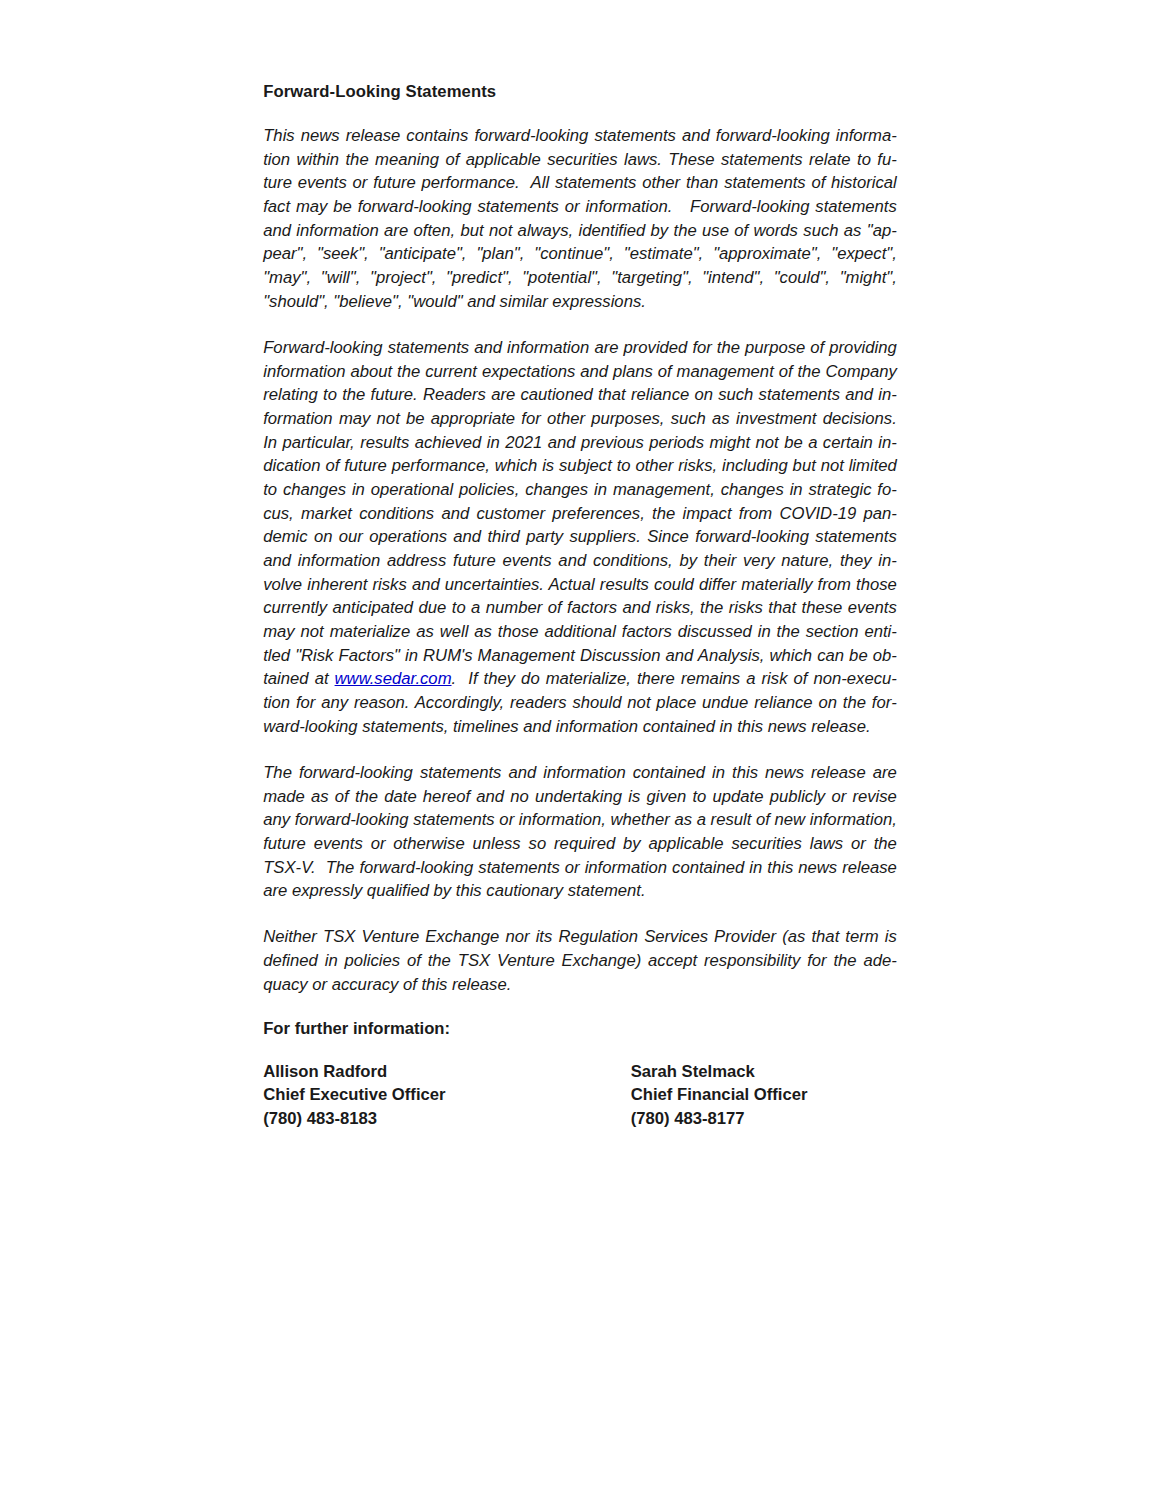Forward-Looking Statements
This news release contains forward-looking statements and forward-looking information within the meaning of applicable securities laws. These statements relate to future events or future performance. All statements other than statements of historical fact may be forward-looking statements or information. Forward-looking statements and information are often, but not always, identified by the use of words such as "appear", "seek", "anticipate", "plan", "continue", "estimate", "approximate", "expect", "may", "will", "project", "predict", "potential", "targeting", "intend", "could", "might", "should", "believe", "would" and similar expressions.
Forward-looking statements and information are provided for the purpose of providing information about the current expectations and plans of management of the Company relating to the future. Readers are cautioned that reliance on such statements and information may not be appropriate for other purposes, such as investment decisions. In particular, results achieved in 2021 and previous periods might not be a certain indication of future performance, which is subject to other risks, including but not limited to changes in operational policies, changes in management, changes in strategic focus, market conditions and customer preferences, the impact from COVID-19 pandemic on our operations and third party suppliers. Since forward-looking statements and information address future events and conditions, by their very nature, they involve inherent risks and uncertainties. Actual results could differ materially from those currently anticipated due to a number of factors and risks, the risks that these events may not materialize as well as those additional factors discussed in the section entitled "Risk Factors" in RUM's Management Discussion and Analysis, which can be obtained at www.sedar.com. If they do materialize, there remains a risk of non-execution for any reason. Accordingly, readers should not place undue reliance on the forward-looking statements, timelines and information contained in this news release.
The forward-looking statements and information contained in this news release are made as of the date hereof and no undertaking is given to update publicly or revise any forward-looking statements or information, whether as a result of new information, future events or otherwise unless so required by applicable securities laws or the TSX-V. The forward-looking statements or information contained in this news release are expressly qualified by this cautionary statement.
Neither TSX Venture Exchange nor its Regulation Services Provider (as that term is defined in policies of the TSX Venture Exchange) accept responsibility for the adequacy or accuracy of this release.
For further information:
| Allison Radford | Sarah Stelmack |
| Chief Executive Officer | Chief Financial Officer |
| (780) 483-8183 | (780) 483-8177 |